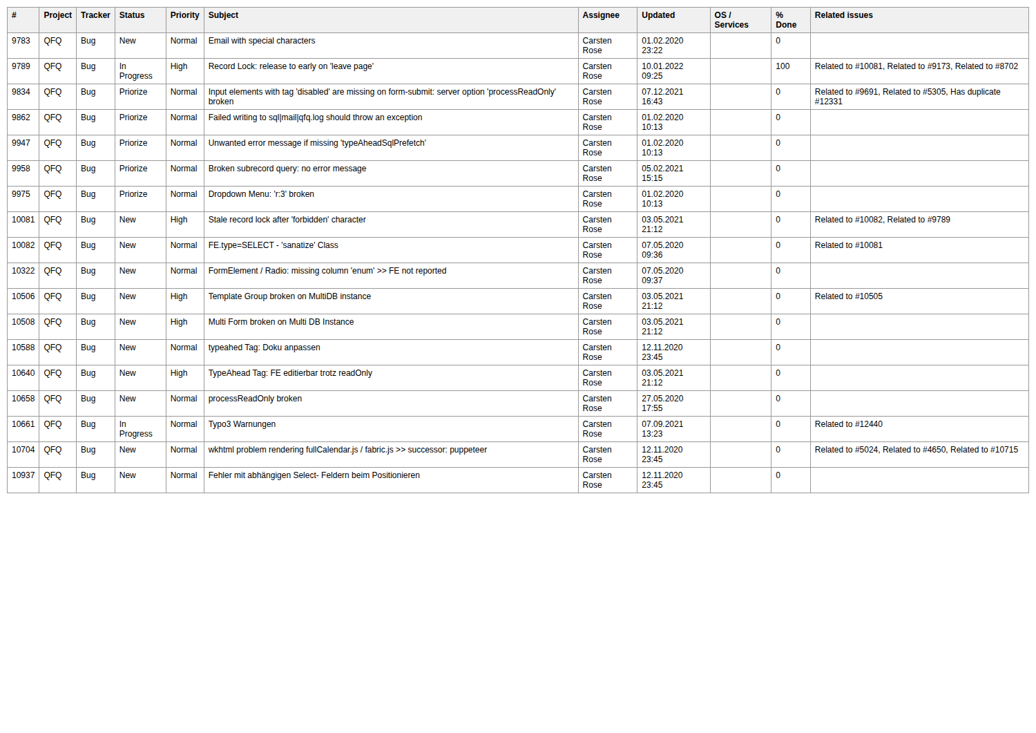| # | Project | Tracker | Status | Priority | Subject | Assignee | Updated | OS / Services | % Done | Related issues |
| --- | --- | --- | --- | --- | --- | --- | --- | --- | --- | --- |
| 9783 | QFQ | Bug | New | Normal | Email with special characters | Carsten Rose | 01.02.2020 23:22 | | 0 | |
| 9789 | QFQ | Bug | In Progress | High | Record Lock: release to early on 'leave page' | Carsten Rose | 10.01.2022 09:25 | | 100 | Related to #10081, Related to #9173, Related to #8702 |
| 9834 | QFQ | Bug | Priorize | Normal | Input elements with tag 'disabled' are missing on form-submit: server option 'processReadOnly' broken | Carsten Rose | 07.12.2021 16:43 | | 0 | Related to #9691, Related to #5305, Has duplicate #12331 |
| 9862 | QFQ | Bug | Priorize | Normal | Failed writing to sql/mail/qfq.log should throw an exception | Carsten Rose | 01.02.2020 10:13 | | 0 | |
| 9947 | QFQ | Bug | Priorize | Normal | Unwanted error message if missing 'typeAheadSqlPrefetch' | Carsten Rose | 01.02.2020 10:13 | | 0 | |
| 9958 | QFQ | Bug | Priorize | Normal | Broken subrecord query: no error message | Carsten Rose | 05.02.2021 15:15 | | 0 | |
| 9975 | QFQ | Bug | Priorize | Normal | Dropdown Menu: 'r:3' broken | Carsten Rose | 01.02.2020 10:13 | | 0 | |
| 10081 | QFQ | Bug | New | High | Stale record lock after 'forbidden' character | Carsten Rose | 03.05.2021 21:12 | | 0 | Related to #10082, Related to #9789 |
| 10082 | QFQ | Bug | New | Normal | FE.type=SELECT - 'sanatize' Class | Carsten Rose | 07.05.2020 09:36 | | 0 | Related to #10081 |
| 10322 | QFQ | Bug | New | Normal | FormElement / Radio: missing column 'enum' >> FE not reported | Carsten Rose | 07.05.2020 09:37 | | 0 | |
| 10506 | QFQ | Bug | New | High | Template Group broken on MultiDB instance | Carsten Rose | 03.05.2021 21:12 | | 0 | Related to #10505 |
| 10508 | QFQ | Bug | New | High | Multi Form broken on Multi DB Instance | Carsten Rose | 03.05.2021 21:12 | | 0 | |
| 10588 | QFQ | Bug | New | Normal | typeahed Tag: Doku anpassen | Carsten Rose | 12.11.2020 23:45 | | 0 | |
| 10640 | QFQ | Bug | New | High | TypeAhead Tag: FE editierbar trotz readOnly | Carsten Rose | 03.05.2021 21:12 | | 0 | |
| 10658 | QFQ | Bug | New | Normal | processReadOnly broken | Carsten Rose | 27.05.2020 17:55 | | 0 | |
| 10661 | QFQ | Bug | In Progress | Normal | Typo3 Warnungen | Carsten Rose | 07.09.2021 13:23 | | 0 | Related to #12440 |
| 10704 | QFQ | Bug | New | Normal | wkhtml problem rendering fullCalendar.js / fabric.js >> successor: puppeteer | Carsten Rose | 12.11.2020 23:45 | | 0 | Related to #5024, Related to #4650, Related to #10715 |
| 10937 | QFQ | Bug | New | Normal | Fehler mit abhängigen Select- Feldern beim Positionieren | Carsten Rose | 12.11.2020 23:45 | | 0 | |